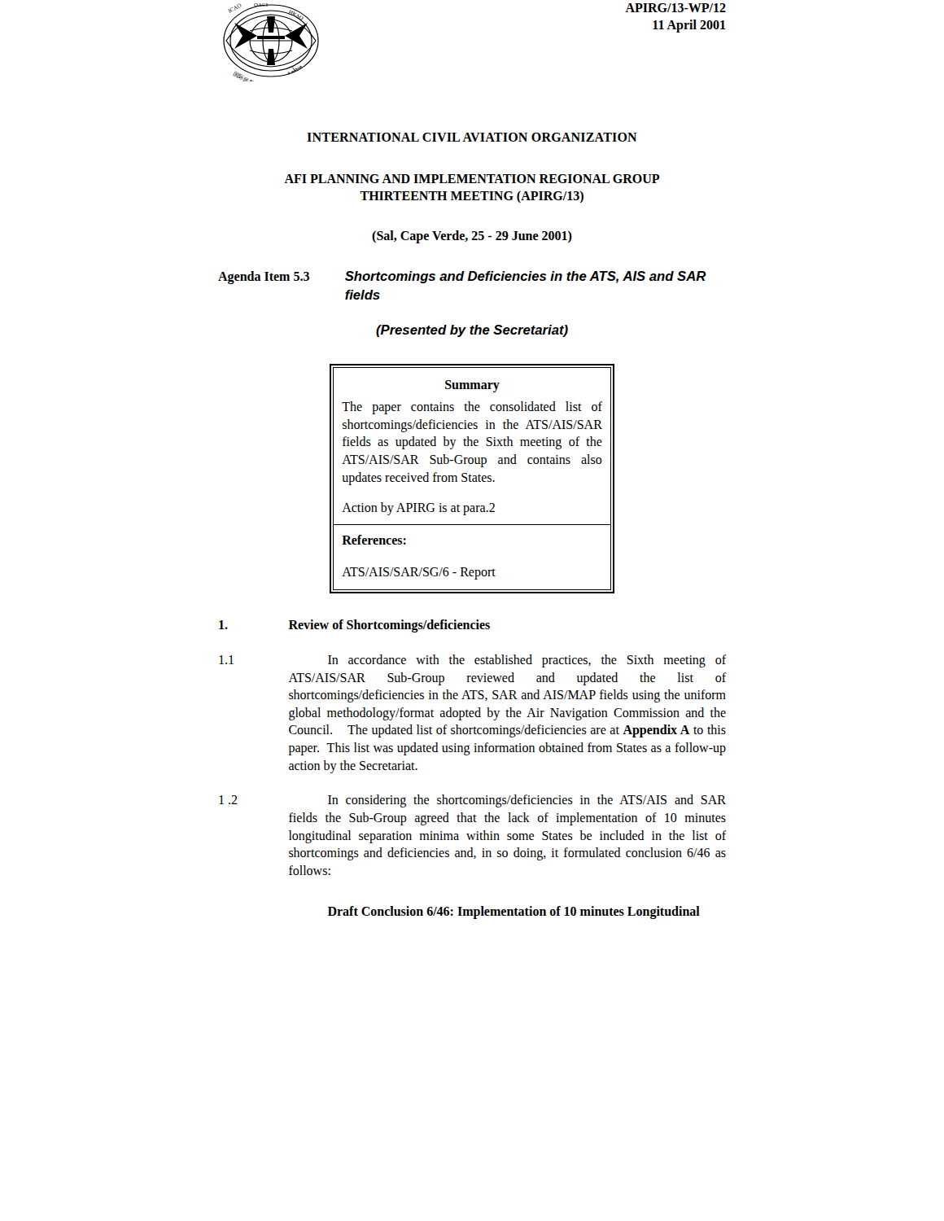ICAO OACI ИКАО 国际民航组织 منظمة
APIRG/13-WP/12
11 April 2001
INTERNATIONAL CIVIL AVIATION ORGANIZATION
AFI PLANNING AND IMPLEMENTATION REGIONAL GROUP
THIRTEENTH MEETING (APIRG/13)
(Sal, Cape Verde, 25 - 29 June 2001)
Agenda Item 5.3
Shortcomings and Deficiencies in the ATS, AIS and SAR fields
(Presented by the Secretariat)
Summary
The paper contains the consolidated list of shortcomings/deficiencies in the ATS/AIS/SAR fields as updated by the Sixth meeting of the ATS/AIS/SAR Sub-Group and contains also updates received from States.
Action by APIRG is at para.2
References:
ATS/AIS/SAR/SG/6 - Report
1.
Review of Shortcomings/deficiencies
1.1
In accordance with the established practices, the Sixth meeting of ATS/AIS/SAR Sub-Group reviewed and updated the list of shortcomings/deficiencies in the ATS, SAR and AIS/MAP fields using the uniform global methodology/format adopted by the Air Navigation Commission and the Council. The updated list of shortcomings/deficiencies are at Appendix A to this paper. This list was updated using information obtained from States as a follow-up action by the Secretariat.
1 .2
In considering the shortcomings/deficiencies in the ATS/AIS and SAR fields the Sub-Group agreed that the lack of implementation of 10 minutes longitudinal separation minima within some States be included in the list of shortcomings and deficiencies and, in so doing, it formulated conclusion 6/46 as follows:
Draft Conclusion 6/46: Implementation of 10 minutes Longitudinal